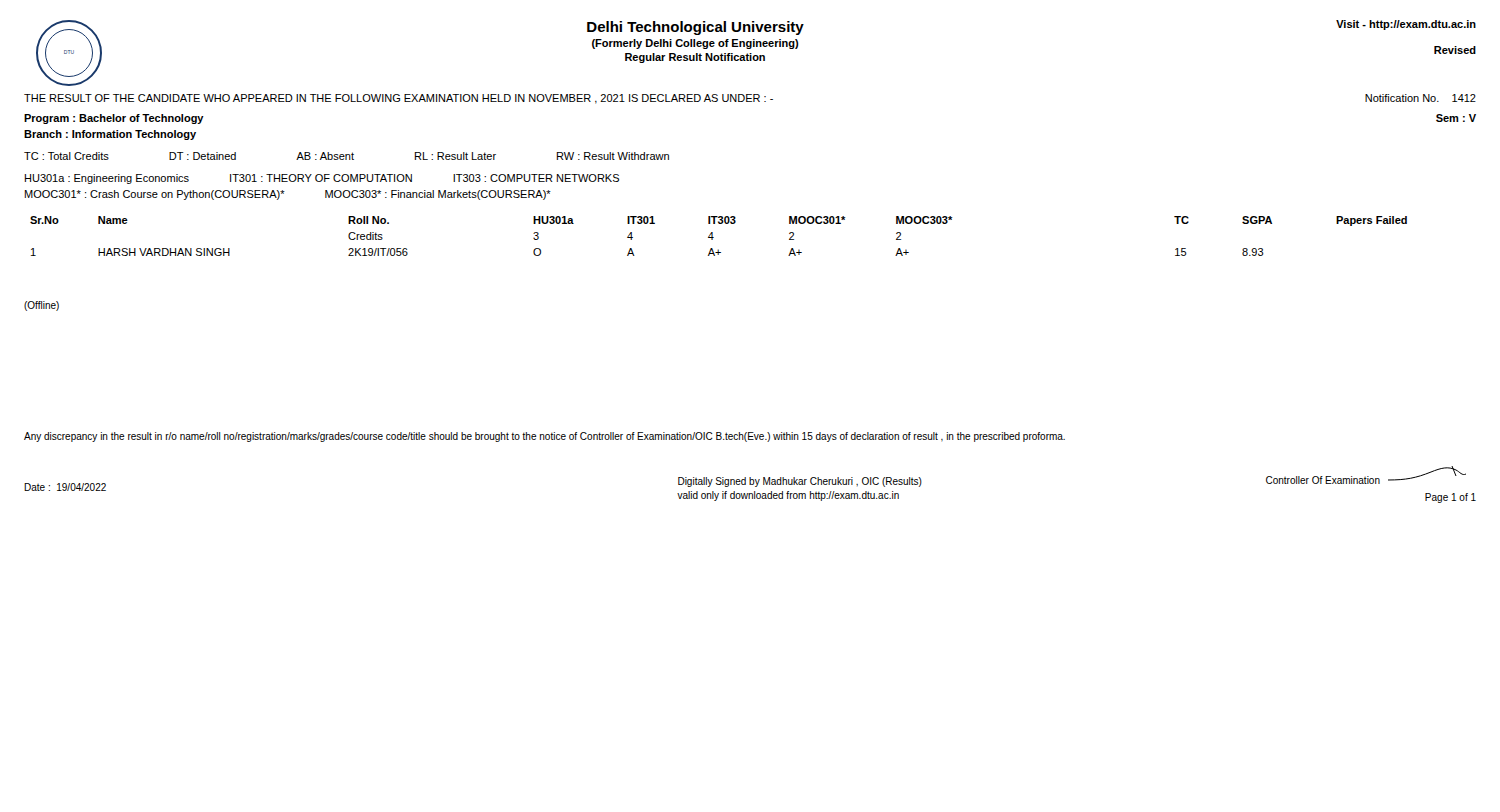DTU
Delhi Technological University
(Formerly Delhi College of Engineering)
Regular Result Notification
Visit - http://exam.dtu.ac.in
Revised
THE RESULT OF THE CANDIDATE WHO APPEARED IN THE FOLLOWING EXAMINATION HELD IN NOVEMBER , 2021 IS DECLARED AS UNDER : -
Notification No. 1412
Program : Bachelor of Technology
Sem : V
Branch : Information Technology
TC : Total Credits
DT : Detained
AB : Absent
RL : Result Later
RW : Result Withdrawn
HU301a : Engineering Economics
IT301 : THEORY OF COMPUTATION
IT303 : COMPUTER NETWORKS
MOOC301* : Crash Course on Python(COURSERA)*
MOOC303* : Financial Markets(COURSERA)*
| Sr.No | Name | Roll No. | HU301a | IT301 | IT303 | MOOC301* | MOOC303* | | TC | SGPA | Papers Failed |
| --- | --- | --- | --- | --- | --- | --- | --- | --- | --- | --- | --- |
| | | Credits | 3 | 4 | 4 | 2 | 2 | | | | |
| 1 | HARSH VARDHAN SINGH | 2K19/IT/056 | O | A | A+ | A+ | A+ | | 15 | 8.93 | |
(Offline)
Any discrepancy in the result in r/o name/roll no/registration/marks/grades/course code/title should be brought to the notice of Controller of Examination/OIC B.tech(Eve.) within 15 days of declaration of result , in the prescribed proforma.
Date : 19/04/2022
Digitally Signed by Madhukar Cherukuri , OIC (Results)
valid only if downloaded from http://exam.dtu.ac.in
Controller Of Examination
Page 1 of 1